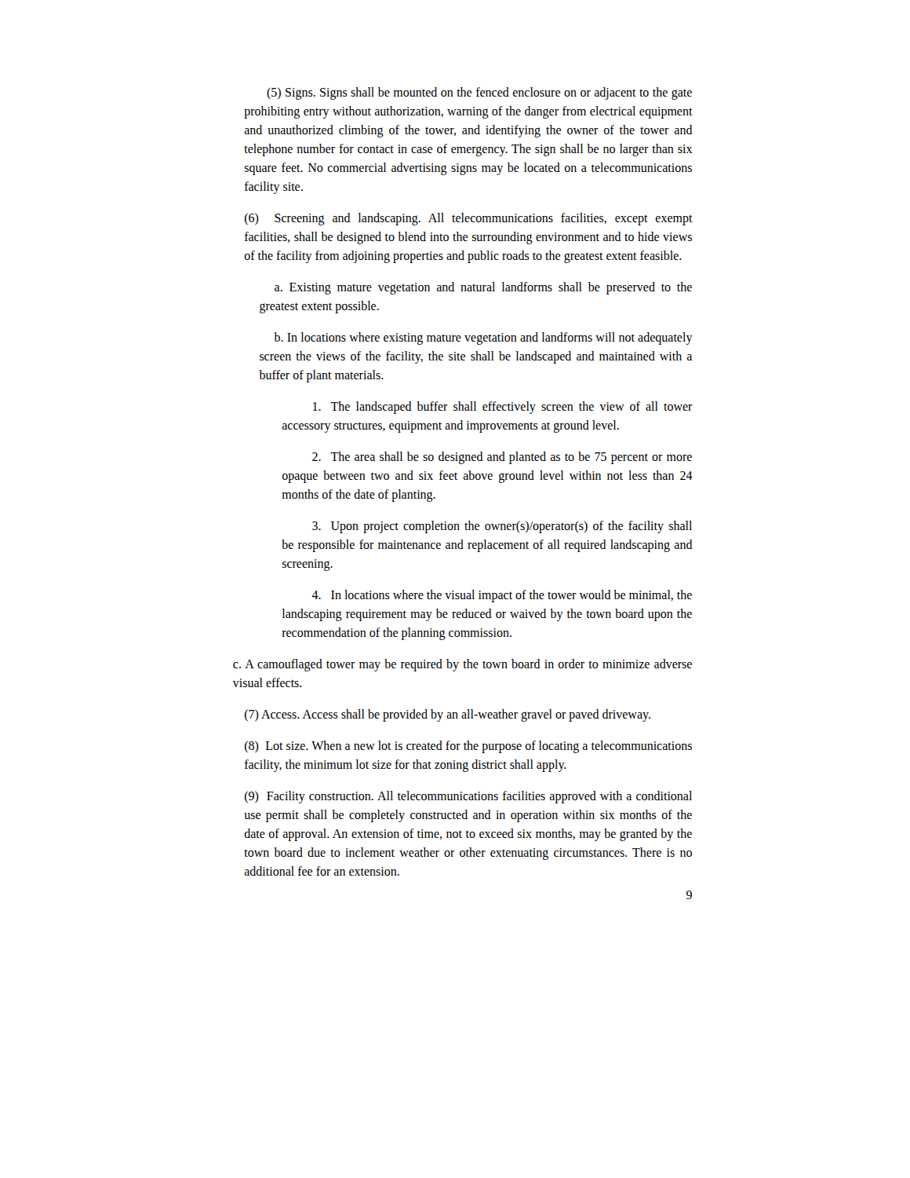(5) Signs. Signs shall be mounted on the fenced enclosure on or adjacent to the gate prohibiting entry without authorization, warning of the danger from electrical equipment and unauthorized climbing of the tower, and identifying the owner of the tower and telephone number for contact in case of emergency. The sign shall be no larger than six square feet. No commercial advertising signs may be located on a telecommunications facility site.
(6) Screening and landscaping. All telecommunications facilities, except exempt facilities, shall be designed to blend into the surrounding environment and to hide views of the facility from adjoining properties and public roads to the greatest extent feasible.
a. Existing mature vegetation and natural landforms shall be preserved to the greatest extent possible.
b. In locations where existing mature vegetation and landforms will not adequately screen the views of the facility, the site shall be landscaped and maintained with a buffer of plant materials.
1. The landscaped buffer shall effectively screen the view of all tower accessory structures, equipment and improvements at ground level.
2. The area shall be so designed and planted as to be 75 percent or more opaque between two and six feet above ground level within not less than 24 months of the date of planting.
3. Upon project completion the owner(s)/operator(s) of the facility shall be responsible for maintenance and replacement of all required landscaping and screening.
4. In locations where the visual impact of the tower would be minimal, the landscaping requirement may be reduced or waived by the town board upon the recommendation of the planning commission.
c. A camouflaged tower may be required by the town board in order to minimize adverse visual effects.
(7) Access. Access shall be provided by an all-weather gravel or paved driveway.
(8) Lot size. When a new lot is created for the purpose of locating a telecommunications facility, the minimum lot size for that zoning district shall apply.
(9) Facility construction. All telecommunications facilities approved with a conditional use permit shall be completely constructed and in operation within six months of the date of approval. An extension of time, not to exceed six months, may be granted by the town board due to inclement weather or other extenuating circumstances. There is no additional fee for an extension.
9